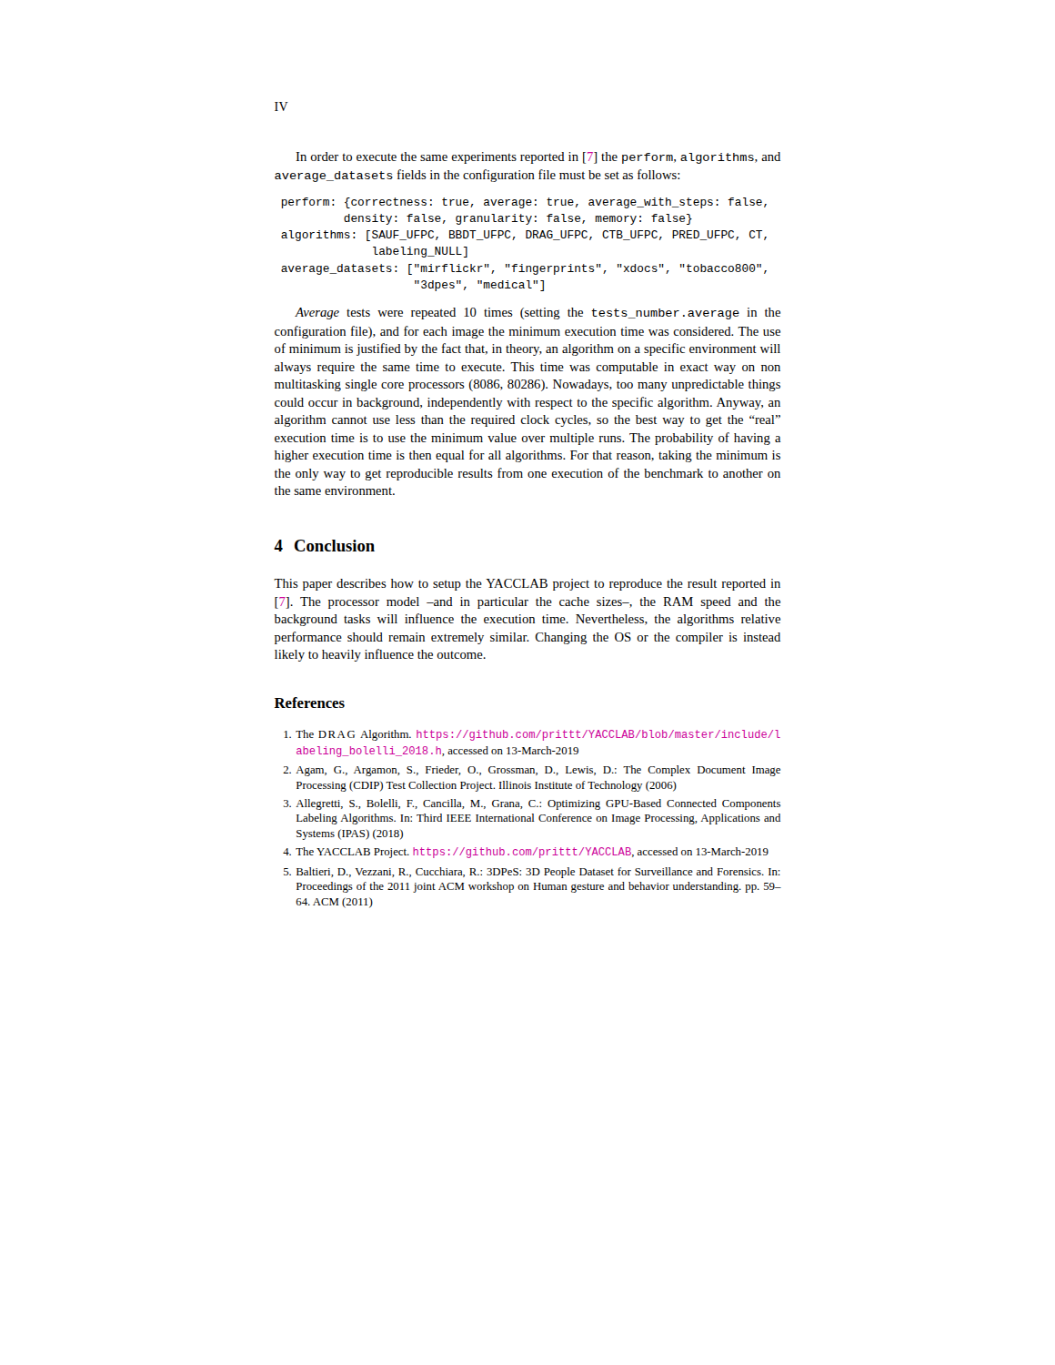IV
In order to execute the same experiments reported in [7] the perform, algorithms, and average_datasets fields in the configuration file must be set as follows:
perform: {correctness: true, average: true, average_with_steps: false, density: false, granularity: false, memory: false} algorithms: [SAUF_UFPC, BBDT_UFPC, DRAG_UFPC, CTB_UFPC, PRED_UFPC, CT, labeling_NULL] average_datasets: ["mirflickr", "fingerprints", "xdocs", "tobacco800", "3dpes", "medical"]
Average tests were repeated 10 times (setting the tests_number.average in the configuration file), and for each image the minimum execution time was considered. The use of minimum is justified by the fact that, in theory, an algorithm on a specific environment will always require the same time to execute. This time was computable in exact way on non multitasking single core processors (8086, 80286). Nowadays, too many unpredictable things could occur in background, independently with respect to the specific algorithm. Anyway, an algorithm cannot use less than the required clock cycles, so the best way to get the “real” execution time is to use the minimum value over multiple runs. The probability of having a higher execution time is then equal for all algorithms. For that reason, taking the minimum is the only way to get reproducible results from one execution of the benchmark to another on the same environment.
4 Conclusion
This paper describes how to setup the YACCLAB project to reproduce the result reported in [7]. The processor model –and in particular the cache sizes–, the RAM speed and the background tasks will influence the execution time. Nevertheless, the algorithms relative performance should remain extremely similar. Changing the OS or the compiler is instead likely to heavily influence the outcome.
References
The DRAG Algorithm. https://github.com/prittt/YACCLAB/blob/master/include/labeling_bolelli_2018.h, accessed on 13-March-2019
Agam, G., Argamon, S., Frieder, O., Grossman, D., Lewis, D.: The Complex Document Image Processing (CDIP) Test Collection Project. Illinois Institute of Technology (2006)
Allegretti, S., Bolelli, F., Cancilla, M., Grana, C.: Optimizing GPU-Based Connected Components Labeling Algorithms. In: Third IEEE International Conference on Image Processing, Applications and Systems (IPAS) (2018)
The YACCLAB Project. https://github.com/prittt/YACCLAB, accessed on 13-March-2019
Baltieri, D., Vezzani, R., Cucchiara, R.: 3DPeS: 3D People Dataset for Surveillance and Forensics. In: Proceedings of the 2011 joint ACM workshop on Human gesture and behavior understanding. pp. 59–64. ACM (2011)